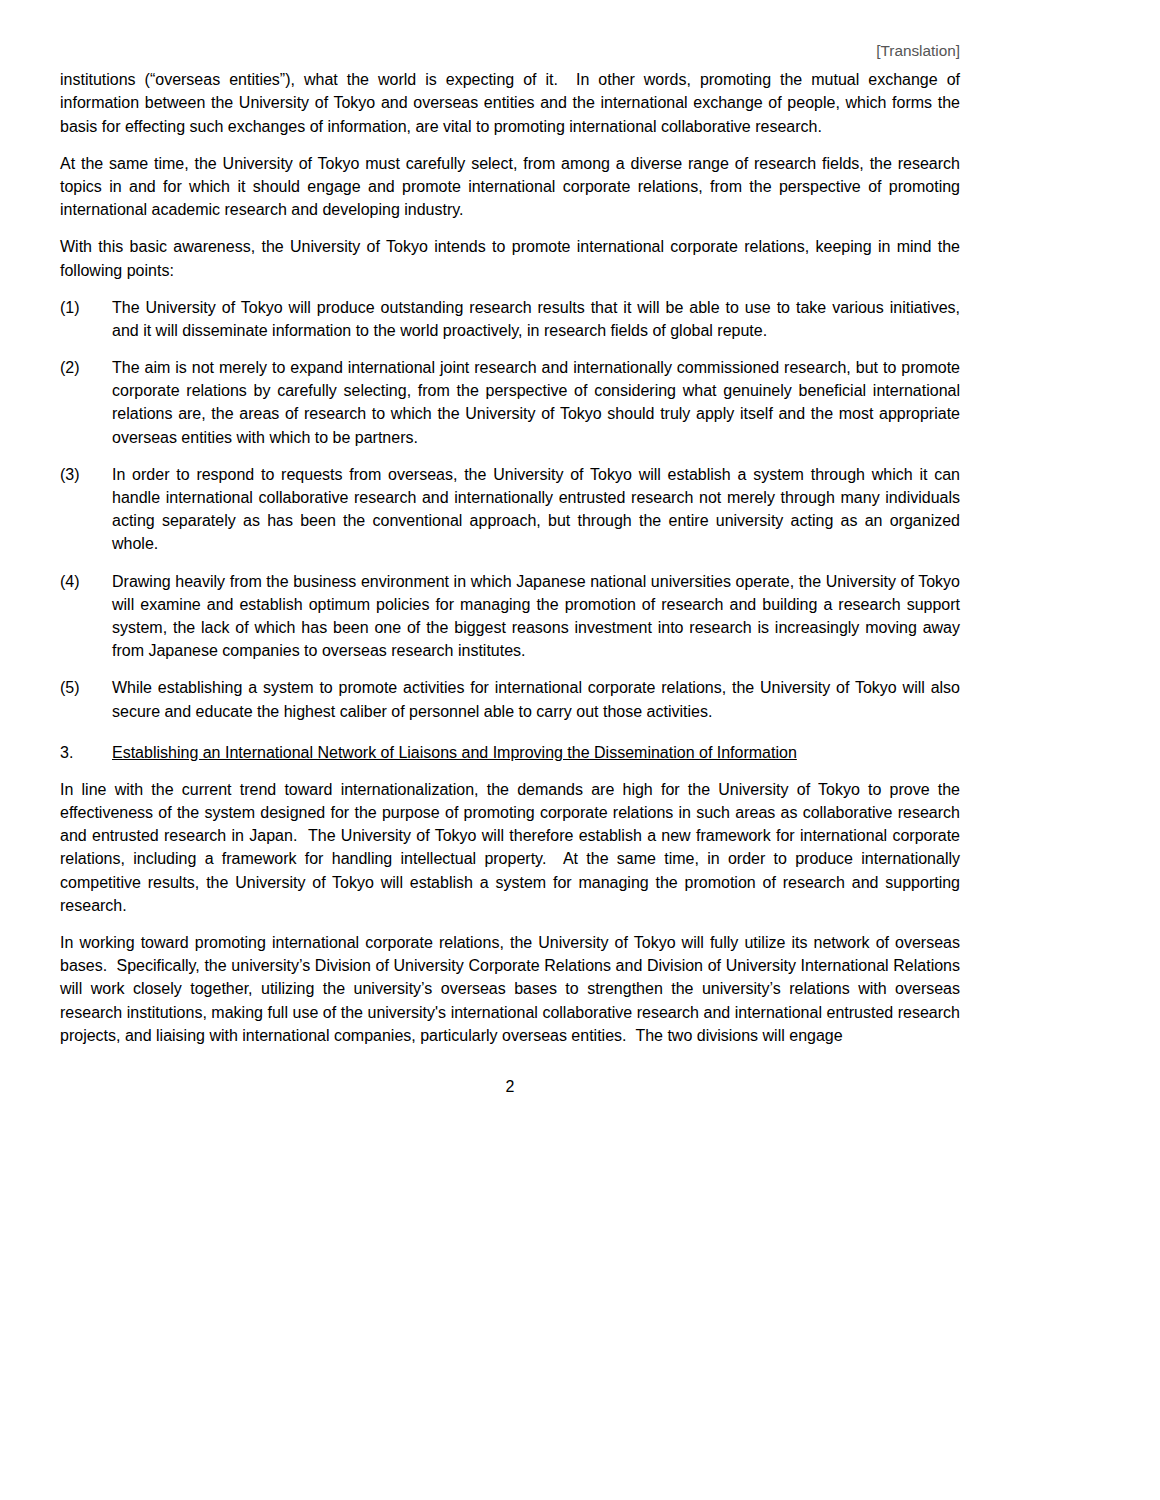[Translation]
institutions (“overseas entities”), what the world is expecting of it. In other words, promoting the mutual exchange of information between the University of Tokyo and overseas entities and the international exchange of people, which forms the basis for effecting such exchanges of information, are vital to promoting international collaborative research.
At the same time, the University of Tokyo must carefully select, from among a diverse range of research fields, the research topics in and for which it should engage and promote international corporate relations, from the perspective of promoting international academic research and developing industry.
With this basic awareness, the University of Tokyo intends to promote international corporate relations, keeping in mind the following points:
(1)
The University of Tokyo will produce outstanding research results that it will be able to use to take various initiatives, and it will disseminate information to the world proactively, in research fields of global repute.
(2)
The aim is not merely to expand international joint research and internationally commissioned research, but to promote corporate relations by carefully selecting, from the perspective of considering what genuinely beneficial international relations are, the areas of research to which the University of Tokyo should truly apply itself and the most appropriate overseas entities with which to be partners.
(3)
In order to respond to requests from overseas, the University of Tokyo will establish a system through which it can handle international collaborative research and internationally entrusted research not merely through many individuals acting separately as has been the conventional approach, but through the entire university acting as an organized whole.
(4)
Drawing heavily from the business environment in which Japanese national universities operate, the University of Tokyo will examine and establish optimum policies for managing the promotion of research and building a research support system, the lack of which has been one of the biggest reasons investment into research is increasingly moving away from Japanese companies to overseas research institutes.
(5)
While establishing a system to promote activities for international corporate relations, the University of Tokyo will also secure and educate the highest caliber of personnel able to carry out those activities.
3.
Establishing an International Network of Liaisons and Improving the Dissemination of Information
In line with the current trend toward internationalization, the demands are high for the University of Tokyo to prove the effectiveness of the system designed for the purpose of promoting corporate relations in such areas as collaborative research and entrusted research in Japan. The University of Tokyo will therefore establish a new framework for international corporate relations, including a framework for handling intellectual property. At the same time, in order to produce internationally competitive results, the University of Tokyo will establish a system for managing the promotion of research and supporting research.
In working toward promoting international corporate relations, the University of Tokyo will fully utilize its network of overseas bases. Specifically, the university’s Division of University Corporate Relations and Division of University International Relations will work closely together, utilizing the university’s overseas bases to strengthen the university’s relations with overseas research institutions, making full use of the university's international collaborative research and international entrusted research projects, and liaising with international companies, particularly overseas entities. The two divisions will engage
2